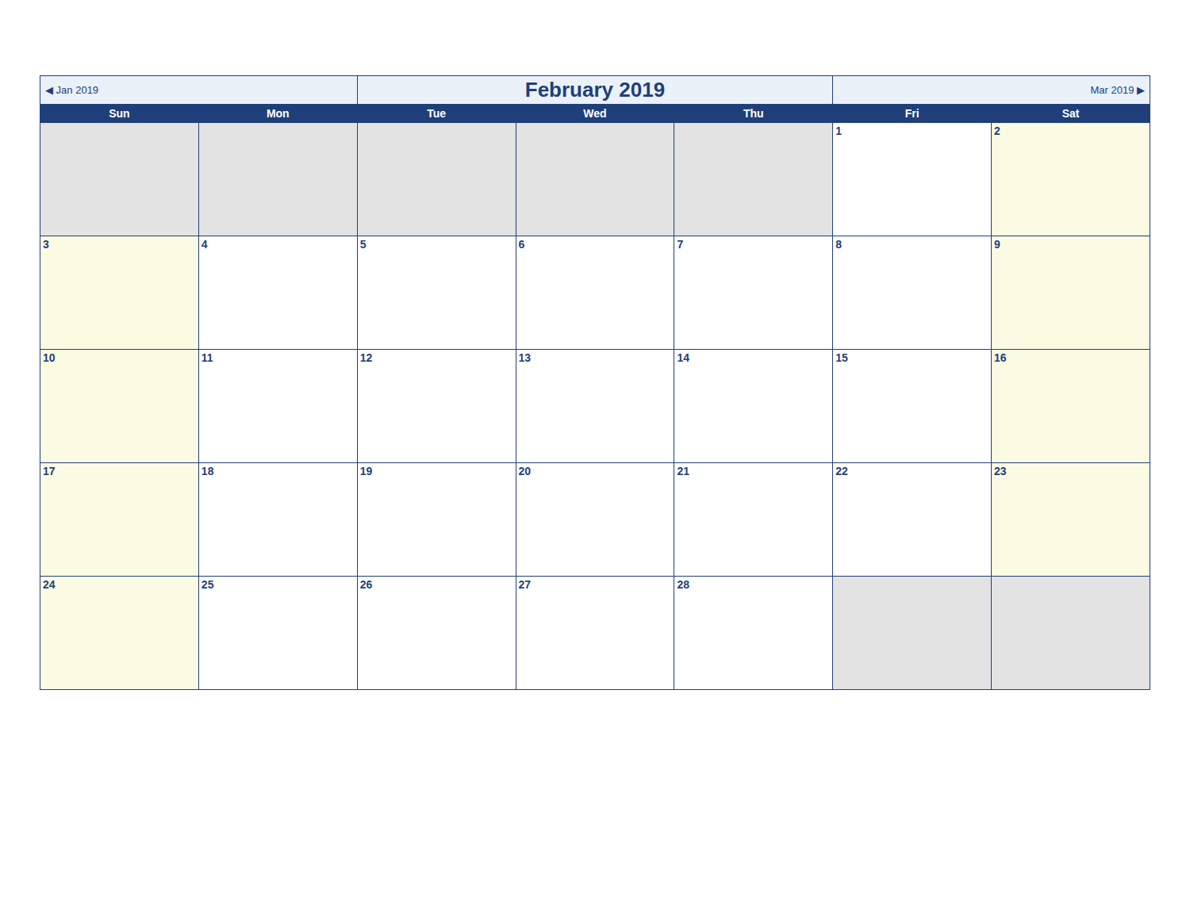| ◀ Jan 2019 | February 2019 | Mar 2019 ▶ |
| Sun | Mon | Tue | Wed | Thu | Fri | Sat |
| | | | | | 1 | 2 |
| 3 | 4 | 5 | 6 | 7 | 8 | 9 |
| 10 | 11 | 12 | 13 | 14 | 15 | 16 |
| 17 | 18 | 19 | 20 | 21 | 22 | 23 |
| 24 | 25 | 26 | 27 | 28 | | |